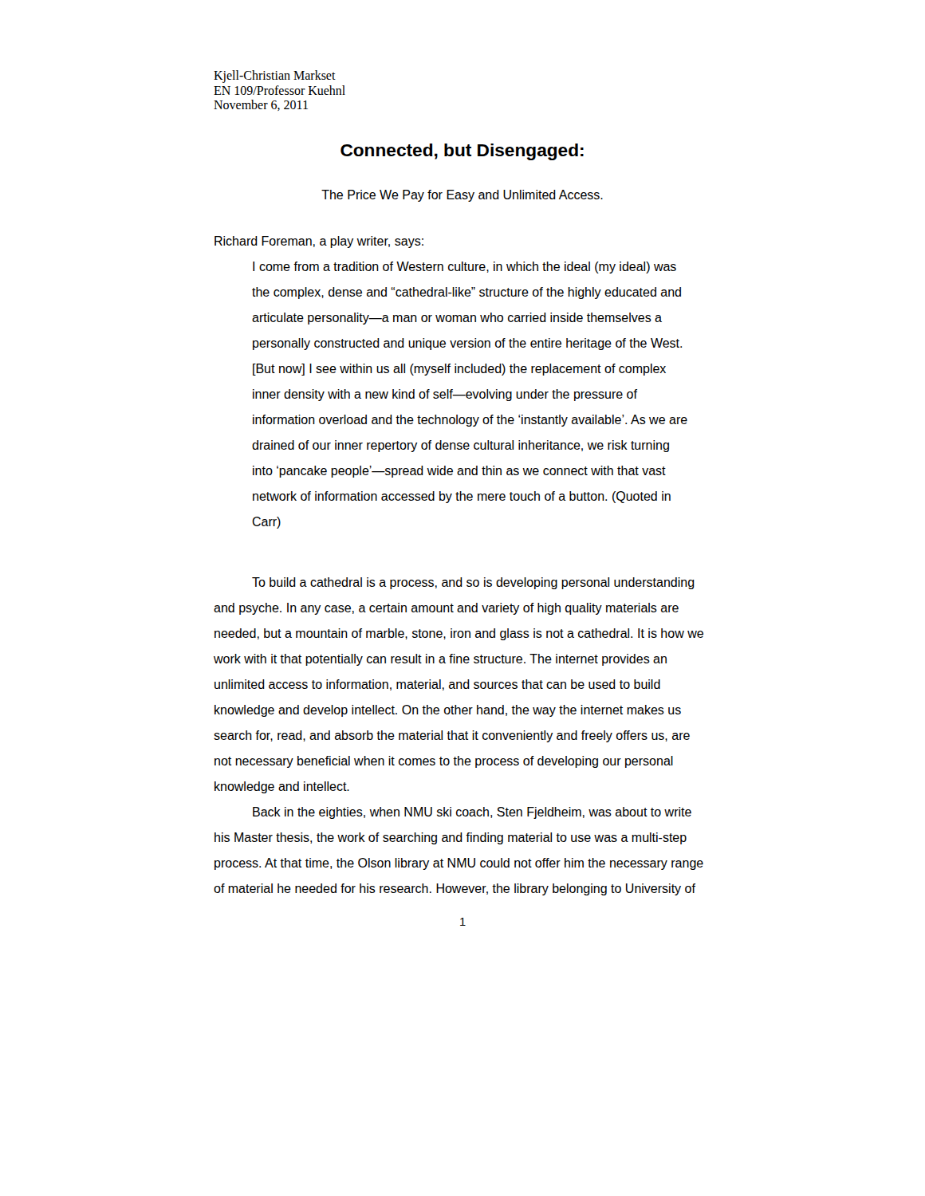Kjell-Christian Markset
EN 109/Professor Kuehnl
November 6, 2011
Connected, but Disengaged:
The Price We Pay for Easy and Unlimited Access.
Richard Foreman, a play writer, says:
I come from a tradition of Western culture, in which the ideal (my ideal) was the complex, dense and “cathedral-like” structure of the highly educated and articulate personality—a man or woman who carried inside themselves a personally constructed and unique version of the entire heritage of the West. [But now] I see within us all (myself included) the replacement of complex inner density with a new kind of self—evolving under the pressure of information overload and the technology of the ‘instantly available’. As we are drained of our inner repertory of dense cultural inheritance, we risk turning into ‘pancake people’—spread wide and thin as we connect with that vast network of information accessed by the mere touch of a button. (Quoted in Carr)
To build a cathedral is a process, and so is developing personal understanding and psyche. In any case, a certain amount and variety of high quality materials are needed, but a mountain of marble, stone, iron and glass is not a cathedral. It is how we work with it that potentially can result in a fine structure. The internet provides an unlimited access to information, material, and sources that can be used to build knowledge and develop intellect. On the other hand, the way the internet makes us search for, read, and absorb the material that it conveniently and freely offers us, are not necessary beneficial when it comes to the process of developing our personal knowledge and intellect.
Back in the eighties, when NMU ski coach, Sten Fjeldheim, was about to write his Master thesis, the work of searching and finding material to use was a multi-step process. At that time, the Olson library at NMU could not offer him the necessary range of material he needed for his research. However, the library belonging to University of
1